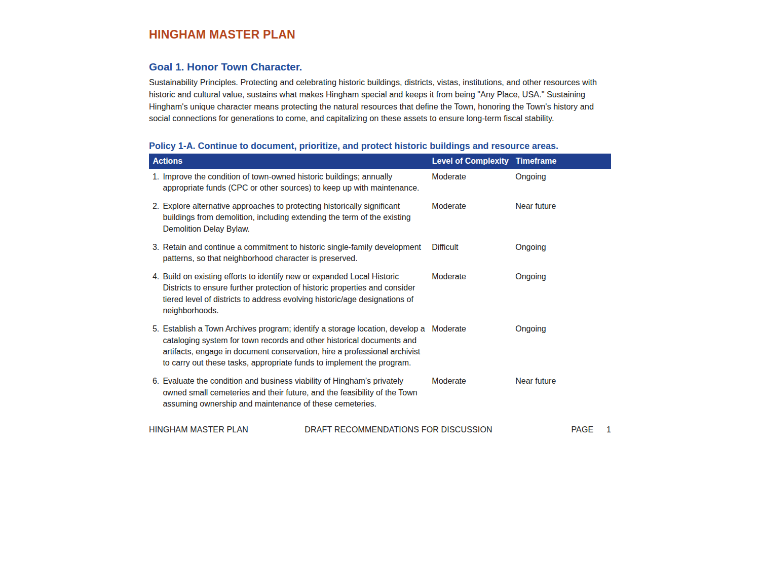HINGHAM MASTER PLAN
Goal 1. Honor Town Character.
Sustainability Principles. Protecting and celebrating historic buildings, districts, vistas, institutions, and other resources with historic and cultural value, sustains what makes Hingham special and keeps it from being "Any Place, USA." Sustaining Hingham's unique character means protecting the natural resources that define the Town, honoring the Town's history and social connections for generations to come, and capitalizing on these assets to ensure long-term fiscal stability.
Policy 1-A. Continue to document, prioritize, and protect historic buildings and resource areas.
| Actions | Level of Complexity | Timeframe |
| --- | --- | --- |
| 1. | Improve the condition of town-owned historic buildings; annually appropriate funds (CPC or other sources) to keep up with maintenance. | Moderate | Ongoing |
| 2. | Explore alternative approaches to protecting historically significant buildings from demolition, including extending the term of the existing Demolition Delay Bylaw. | Moderate | Near future |
| 3. | Retain and continue a commitment to historic single-family development patterns, so that neighborhood character is preserved. | Difficult | Ongoing |
| 4. | Build on existing efforts to identify new or expanded Local Historic Districts to ensure further protection of historic properties and consider tiered level of districts to address evolving historic/age designations of neighborhoods. | Moderate | Ongoing |
| 5. | Establish a Town Archives program; identify a storage location, develop a cataloging system for town records and other historical documents and artifacts, engage in document conservation, hire a professional archivist to carry out these tasks, appropriate funds to implement the program. | Moderate | Ongoing |
| 6. | Evaluate the condition and business viability of Hingham’s privately owned small cemeteries and their future, and the feasibility of the Town assuming ownership and maintenance of these cemeteries. | Moderate | Near future |
HINGHAM MASTER PLAN
DRAFT RECOMMENDATIONS FOR DISCUSSION
PAGE1